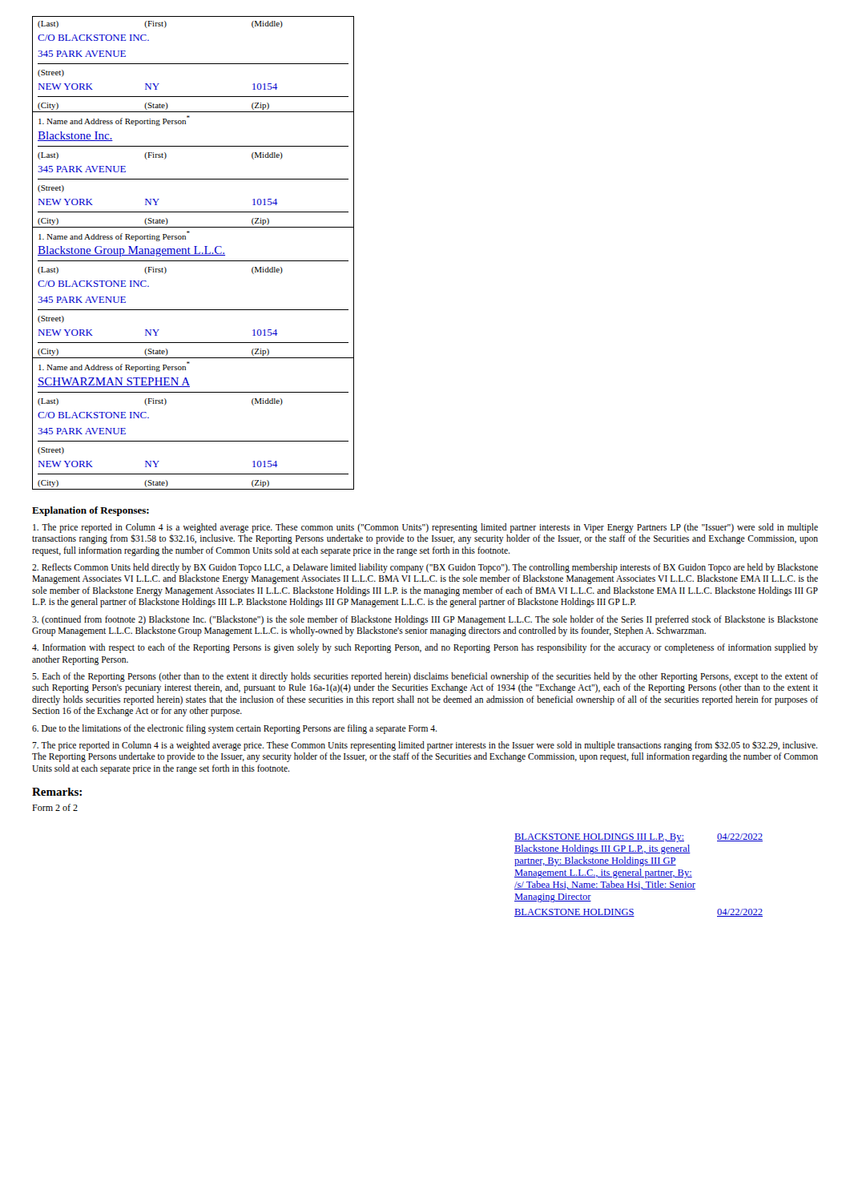| (Last) | (First) | (Middle) |
| C/O BLACKSTONE INC. |
| 345 PARK AVENUE |
| (Street) |
| NEW YORK | NY | 10154 |
| (City) | (State) | (Zip) |
| 1. Name and Address of Reporting Person * |
| Blackstone Inc. |
| (Last) | (First) | (Middle) |
| 345 PARK AVENUE |
| (Street) |
| NEW YORK | NY | 10154 |
| (City) | (State) | (Zip) |
| 1. Name and Address of Reporting Person * |
| Blackstone Group Management L.L.C. |
| (Last) | (First) | (Middle) |
| C/O BLACKSTONE INC. |
| 345 PARK AVENUE |
| (Street) |
| NEW YORK | NY | 10154 |
| (City) | (State) | (Zip) |
| 1. Name and Address of Reporting Person * |
| SCHWARZMAN STEPHEN A |
| (Last) | (First) | (Middle) |
| C/O BLACKSTONE INC. |
| 345 PARK AVENUE |
| (Street) |
| NEW YORK | NY | 10154 |
| (City) | (State) | (Zip) |
Explanation of Responses:
1. The price reported in Column 4 is a weighted average price. These common units ("Common Units") representing limited partner interests in Viper Energy Partners LP (the "Issuer") were sold in multiple transactions ranging from $31.58 to $32.16, inclusive. The Reporting Persons undertake to provide to the Issuer, any security holder of the Issuer, or the staff of the Securities and Exchange Commission, upon request, full information regarding the number of Common Units sold at each separate price in the range set forth in this footnote.
2. Reflects Common Units held directly by BX Guidon Topco LLC, a Delaware limited liability company ("BX Guidon Topco"). The controlling membership interests of BX Guidon Topco are held by Blackstone Management Associates VI L.L.C. and Blackstone Energy Management Associates II L.L.C. BMA VI L.L.C. is the sole member of Blackstone Management Associates VI L.L.C. Blackstone EMA II L.L.C. is the sole member of Blackstone Energy Management Associates II L.L.C. Blackstone Holdings III L.P. is the managing member of each of BMA VI L.L.C. and Blackstone EMA II L.L.C. Blackstone Holdings III GP L.P. is the general partner of Blackstone Holdings III L.P. Blackstone Holdings III GP Management L.L.C. is the general partner of Blackstone Holdings III GP L.P.
3. (continued from footnote 2) Blackstone Inc. ("Blackstone") is the sole member of Blackstone Holdings III GP Management L.L.C. The sole holder of the Series II preferred stock of Blackstone is Blackstone Group Management L.L.C. Blackstone Group Management L.L.C. is wholly-owned by Blackstone's senior managing directors and controlled by its founder, Stephen A. Schwarzman.
4. Information with respect to each of the Reporting Persons is given solely by such Reporting Person, and no Reporting Person has responsibility for the accuracy or completeness of information supplied by another Reporting Person.
5. Each of the Reporting Persons (other than to the extent it directly holds securities reported herein) disclaims beneficial ownership of the securities held by the other Reporting Persons, except to the extent of such Reporting Person's pecuniary interest therein, and, pursuant to Rule 16a-1(a)(4) under the Securities Exchange Act of 1934 (the "Exchange Act"), each of the Reporting Persons (other than to the extent it directly holds securities reported herein) states that the inclusion of these securities in this report shall not be deemed an admission of beneficial ownership of all of the securities reported herein for purposes of Section 16 of the Exchange Act or for any other purpose.
6. Due to the limitations of the electronic filing system certain Reporting Persons are filing a separate Form 4.
7. The price reported in Column 4 is a weighted average price. These Common Units representing limited partner interests in the Issuer were sold in multiple transactions ranging from $32.05 to $32.29, inclusive. The Reporting Persons undertake to provide to the Issuer, any security holder of the Issuer, or the staff of the Securities and Exchange Commission, upon request, full information regarding the number of Common Units sold at each separate price in the range set forth in this footnote.
Remarks:
Form 2 of 2
| BLACKSTONE HOLDINGS III L.P., By: Blackstone Holdings III GP L.P., its general partner, By: Blackstone Holdings III GP Management L.L.C., its general partner, By: /s/ Tabea Hsi, Name: Tabea Hsi, Title: Senior Managing Director | 04/22/2022 |
| BLACKSTONE HOLDINGS | 04/22/2022 |